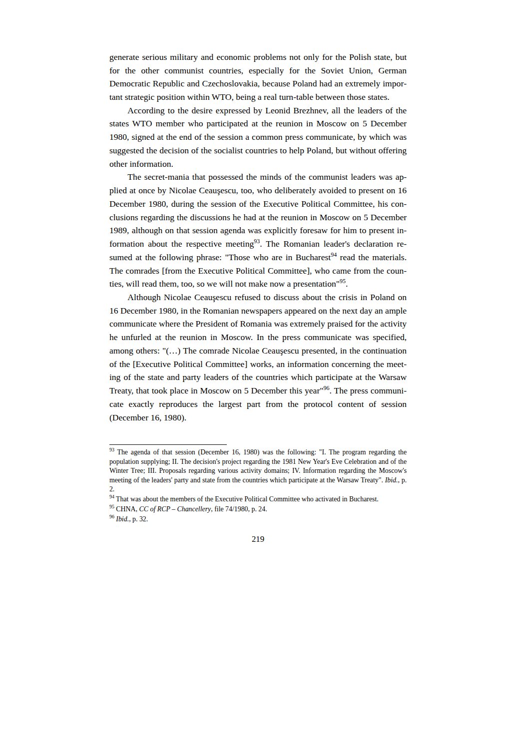generate serious military and economic problems not only for the Polish state, but for the other communist countries, especially for the Soviet Union, German Democratic Republic and Czechoslovakia, because Poland had an extremely important strategic position within WTO, being a real turn-table between those states.
According to the desire expressed by Leonid Brezhnev, all the leaders of the states WTO member who participated at the reunion in Moscow on 5 December 1980, signed at the end of the session a common press communicate, by which was suggested the decision of the socialist countries to help Poland, but without offering other information.
The secret-mania that possessed the minds of the communist leaders was applied at once by Nicolae Ceauşescu, too, who deliberately avoided to present on 16 December 1980, during the session of the Executive Political Committee, his conclusions regarding the discussions he had at the reunion in Moscow on 5 December 1989, although on that session agenda was explicitly foresaw for him to present information about the respective meeting93. The Romanian leader's declaration resumed at the following phrase: "Those who are in Bucharest94 read the materials. The comrades [from the Executive Political Committee], who came from the counties, will read them, too, so we will not make now a presentation"95.
Although Nicolae Ceauşescu refused to discuss about the crisis in Poland on 16 December 1980, in the Romanian newspapers appeared on the next day an ample communicate where the President of Romania was extremely praised for the activity he unfurled at the reunion in Moscow. In the press communicate was specified, among others: "(…) The comrade Nicolae Ceauşescu presented, in the continuation of the [Executive Political Committee] works, an information concerning the meeting of the state and party leaders of the countries which participate at the Warsaw Treaty, that took place in Moscow on 5 December this year"96. The press communicate exactly reproduces the largest part from the protocol content of session (December 16, 1980).
93 The agenda of that session (December 16, 1980) was the following: "I. The program regarding the population supplying; II. The decision's project regarding the 1981 New Year's Eve Celebration and of the Winter Tree; III. Proposals regarding various activity domains; IV. Information regarding the Moscow's meeting of the leaders' party and state from the countries which participate at the Warsaw Treaty". Ibid., p. 2.
94 That was about the members of the Executive Political Committee who activated in Bucharest.
95 CHNA, CC of RCP – Chancellery, file 74/1980, p. 24.
96 Ibid., p. 32.
219